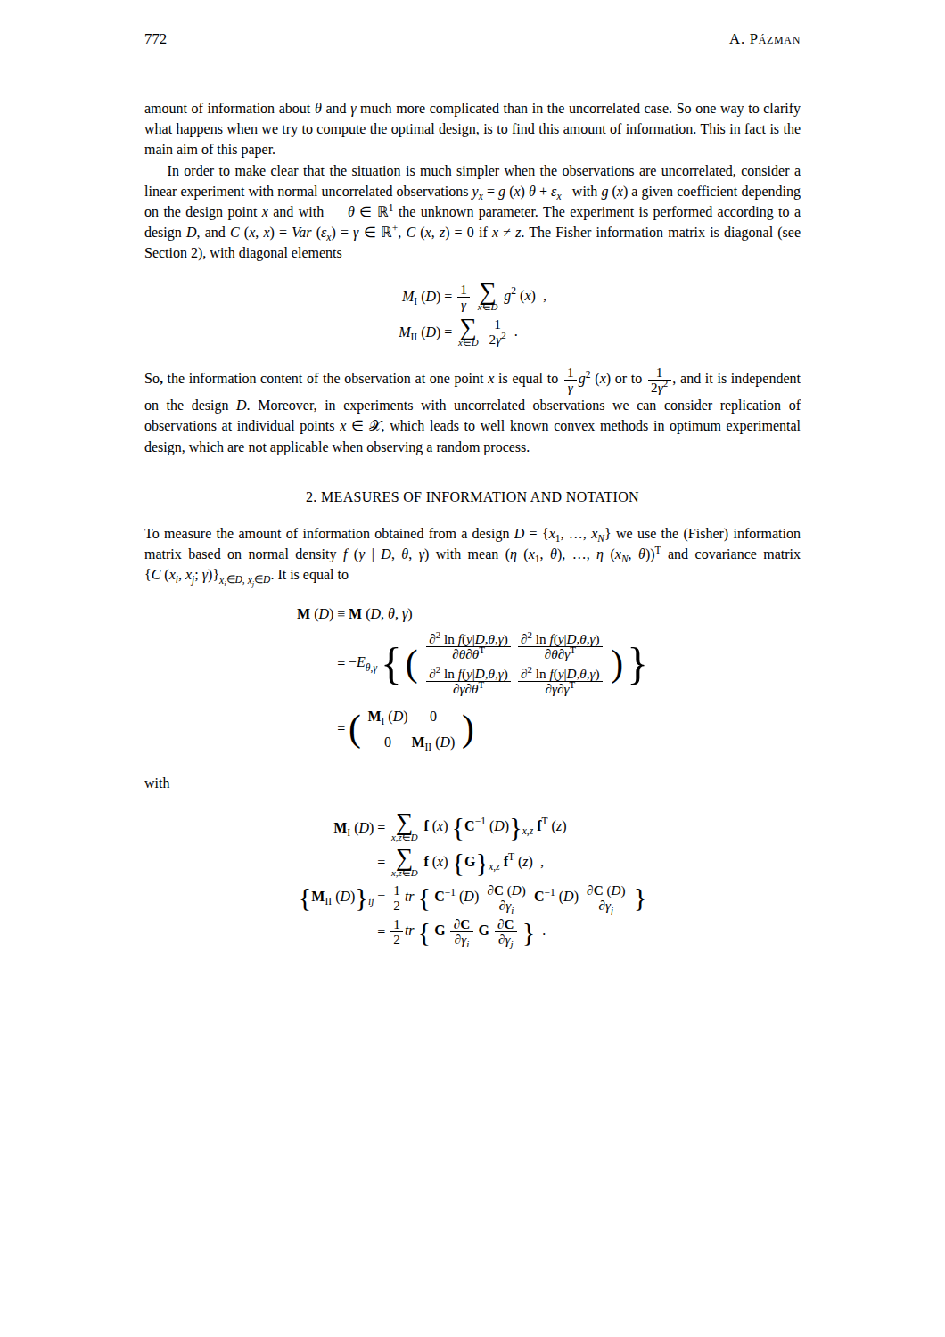772 A. Pázman
amount of information about θ and γ much more complicated than in the uncorrelated case. So one way to clarify what happens when we try to compute the optimal design, is to find this amount of information. This in fact is the main aim of this paper.
In order to make clear that the situation is much simpler when the observations are uncorrelated, consider a linear experiment with normal uncorrelated observations yx = g (x) θ + εx with g (x) a given coefficient depending on the design point x and with θ ∈ ℝ1 the unknown parameter. The experiment is performed according to a design D, and C (x, x) = Var (εx) = γ ∈ ℝ+, C (x, z) = 0 if x ≠ z. The Fisher information matrix is diagonal (see Section 2), with diagonal elements
| M I ( D ) | = | 1 γ ∑ x ∈ D g 2 ( x ) , |
| M II ( D ) | = | ∑ x ∈ D 1 2 γ 2 . |
So, the information content of the observation at one point x is equal to 1 γ g2 (x) or to 12γ2, and it is independent on the design D. Moreover, in experiments with uncorrelated observations we can consider replication of observations at individual points x ∈ 𝒳, which leads to well known convex methods in optimum experimental design, which are not applicable when observing a random process.
2. MEASURES OF INFORMATION AND NOTATION
To measure the amount of information obtained from a design D = {x1, …, xN} we use the (Fisher) information matrix based on normal density f (y | D, θ, γ) with mean (η (x1, θ), …, η (xN, θ))T and covariance matrix {C (xi, xj; γ)}xi∈D, xj∈D. It is equal to
| M ( D ) | ≡ | M ( D , θ , γ ) |
| | = | − E θ , γ { ( / ∂ 2 ln f ( y / D , θ , γ ) ∂ θ ∂ θ T / ∂ 2 ln f ( y / D , θ , γ ) ∂ θ ∂ γ T / / ∂ 2 ln f ( y / D , θ , γ ) ∂ γ ∂ θ T / ∂ 2 ln f ( y / D , θ , γ ) ∂ γ ∂ γ T / ) } |
| | = | ( / M I ( D ) / 0 / / 0 / M II ( D ) / ) |
with
| M I ( D ) | = | ∑ x , z ∈ D f ( x ) { C −1 ( D ) } x , z f T ( z ) |
| | = | ∑ x , z ∈ D f ( x ) { G } x , z f T ( z ) , |
| { M II ( D ) } ij | = | 1 2 tr { C −1 ( D ) ∂ C ( D ) ∂ γ i C −1 ( D ) ∂ C ( D ) ∂ γ j } |
| | = | 1 2 tr { G ∂ C ∂ γ i G ∂ C ∂ γ j } . |